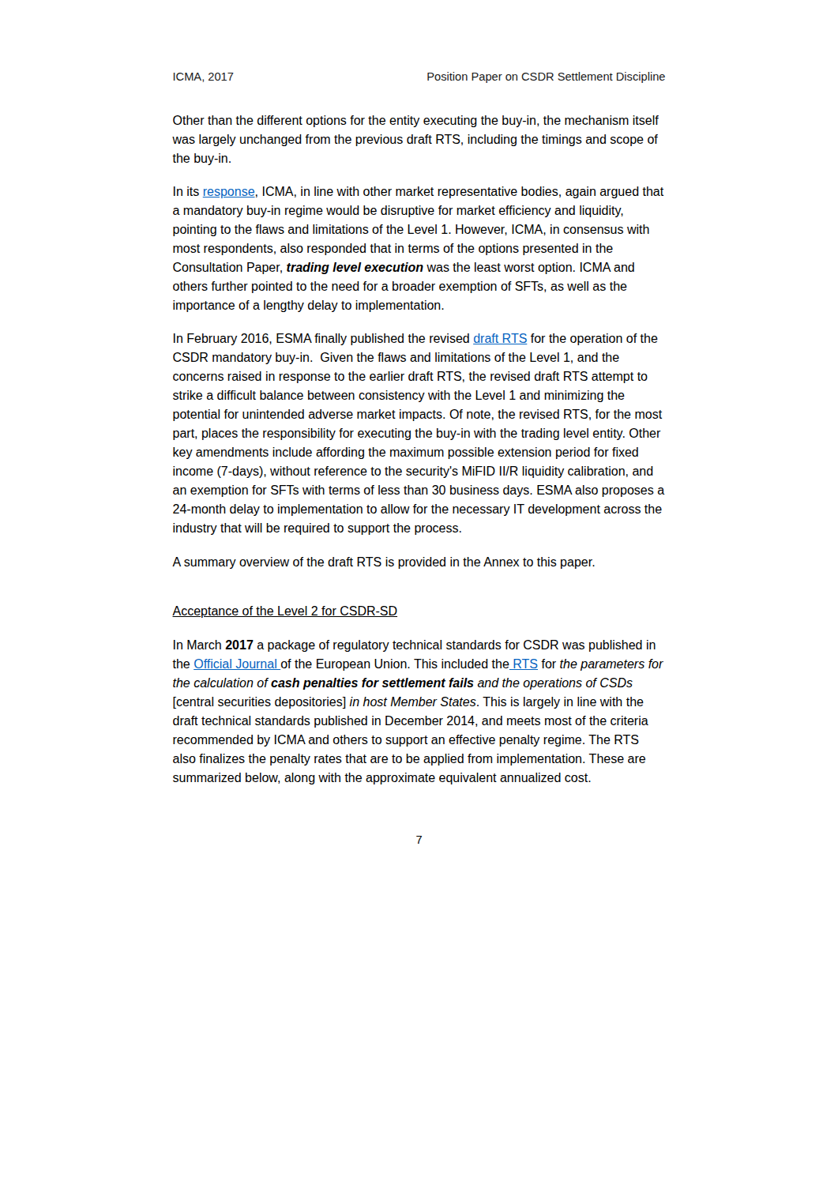ICMA, 2017
Position Paper on CSDR Settlement Discipline
Other than the different options for the entity executing the buy-in, the mechanism itself was largely unchanged from the previous draft RTS, including the timings and scope of the buy-in.
In its response, ICMA, in line with other market representative bodies, again argued that a mandatory buy-in regime would be disruptive for market efficiency and liquidity, pointing to the flaws and limitations of the Level 1. However, ICMA, in consensus with most respondents, also responded that in terms of the options presented in the Consultation Paper, trading level execution was the least worst option. ICMA and others further pointed to the need for a broader exemption of SFTs, as well as the importance of a lengthy delay to implementation.
In February 2016, ESMA finally published the revised draft RTS for the operation of the CSDR mandatory buy-in. Given the flaws and limitations of the Level 1, and the concerns raised in response to the earlier draft RTS, the revised draft RTS attempt to strike a difficult balance between consistency with the Level 1 and minimizing the potential for unintended adverse market impacts. Of note, the revised RTS, for the most part, places the responsibility for executing the buy-in with the trading level entity. Other key amendments include affording the maximum possible extension period for fixed income (7-days), without reference to the security's MiFID II/R liquidity calibration, and an exemption for SFTs with terms of less than 30 business days. ESMA also proposes a 24-month delay to implementation to allow for the necessary IT development across the industry that will be required to support the process.
A summary overview of the draft RTS is provided in the Annex to this paper.
Acceptance of the Level 2 for CSDR-SD
In March 2017 a package of regulatory technical standards for CSDR was published in the Official Journal of the European Union. This included the RTS for the parameters for the calculation of cash penalties for settlement fails and the operations of CSDs [central securities depositories] in host Member States. This is largely in line with the draft technical standards published in December 2014, and meets most of the criteria recommended by ICMA and others to support an effective penalty regime. The RTS also finalizes the penalty rates that are to be applied from implementation. These are summarized below, along with the approximate equivalent annualized cost.
7